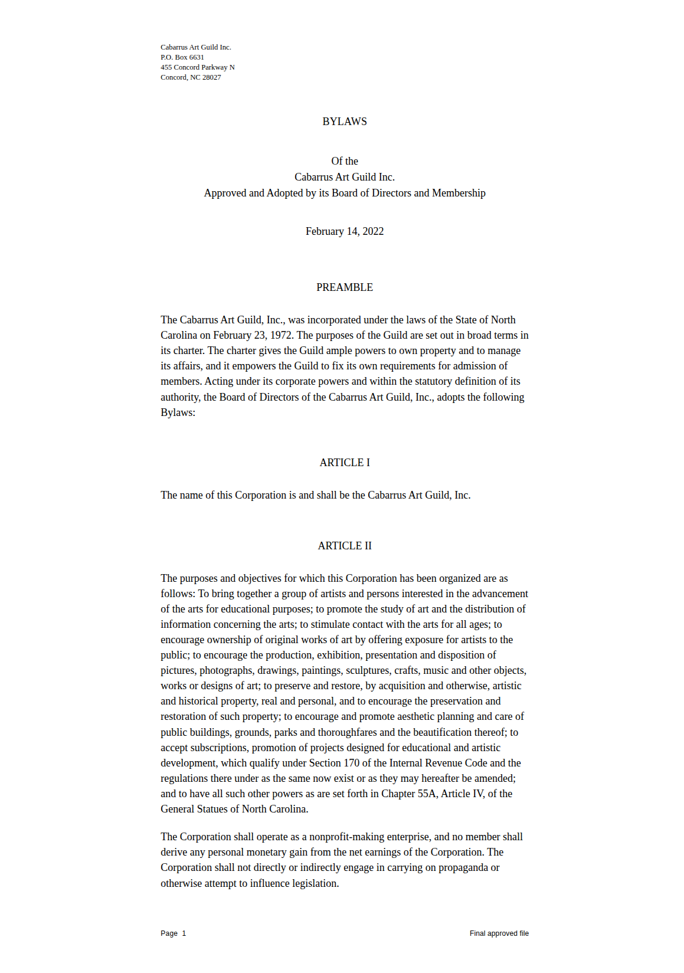Cabarrus Art Guild Inc.
P.O. Box 6631
455 Concord Parkway N
Concord, NC 28027
BYLAWS
Of the
Cabarrus Art Guild Inc.
Approved and Adopted by its Board of Directors and Membership
February 14, 2022
PREAMBLE
The Cabarrus Art Guild, Inc., was incorporated under the laws of the State of North Carolina on February 23, 1972. The purposes of the Guild are set out in broad terms in its charter. The charter gives the Guild ample powers to own property and to manage its affairs, and it empowers the Guild to fix its own requirements for admission of members. Acting under its corporate powers and within the statutory definition of its authority, the Board of Directors of the Cabarrus Art Guild, Inc., adopts the following Bylaws:
ARTICLE I
The name of this Corporation is and shall be the Cabarrus Art Guild, Inc.
ARTICLE II
The purposes and objectives for which this Corporation has been organized are as follows: To bring together a group of artists and persons interested in the advancement of the arts for educational purposes; to promote the study of art and the distribution of information concerning the arts; to stimulate contact with the arts for all ages; to encourage ownership of original works of art by offering exposure for artists to the public; to encourage the production, exhibition, presentation and disposition of pictures, photographs, drawings, paintings, sculptures, crafts, music and other objects, works or designs of art; to preserve and restore, by acquisition and otherwise, artistic and historical property, real and personal, and to encourage the preservation and restoration of such property; to encourage and promote aesthetic planning and care of public buildings, grounds, parks and thoroughfares and the beautification thereof; to accept subscriptions, promotion of projects designed for educational and artistic development, which qualify under Section 170 of the Internal Revenue Code and the regulations there under as the same now exist or as they may hereafter be amended; and to have all such other powers as are set forth in Chapter 55A, Article IV, of the General Statues of North Carolina.
The Corporation shall operate as a nonprofit-making enterprise, and no member shall derive any personal monetary gain from the net earnings of the Corporation. The Corporation shall not directly or indirectly engage in carrying on propaganda or otherwise attempt to influence legislation.
Page 1
Final approved file